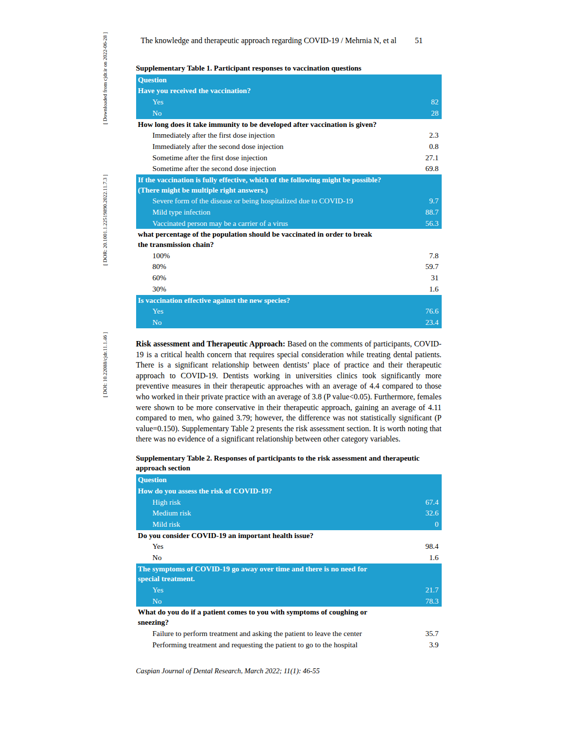[ Downloaded from cjdr.ir on 2022-06-28 ]
[ DOR: 20.1001.1.22519890.2022.11.7.3 ]
[ DOI: 10.22088/cjdr.11.1.46 ]
The knowledge and therapeutic approach regarding COVID-19 / Mehrnia N, et al 51
Supplementary Table 1. Participant responses to vaccination questions
| Question | |
| Have you received the vaccination? | |
| Yes | 82 |
| No | 28 |
| How long does it take immunity to be developed after vaccination is given? | |
| Immediately after the first dose injection | 2.3 |
| Immediately after the second dose injection | 0.8 |
| Sometime after the first dose injection | 27.1 |
| Sometime after the second dose injection | 69.8 |
| If the vaccination is fully effective, which of the following might be possible? (There might be multiple right answers.) | |
| Severe form of the disease or being hospitalized due to COVID-19 | 9.7 |
| Mild type infection | 88.7 |
| Vaccinated person may be a carrier of a virus | 56.3 |
| what percentage of the population should be vaccinated in order to break the transmission chain? | |
| 100% | 7.8 |
| 80% | 59.7 |
| 60% | 31 |
| 30% | 1.6 |
| Is vaccination effective against the new species? | |
| Yes | 76.6 |
| No | 23.4 |
Risk assessment and Therapeutic Approach: Based on the comments of participants, COVID-19 is a critical health concern that requires special consideration while treating dental patients. There is a significant relationship between dentists’ place of practice and their therapeutic approach to COVID-19. Dentists working in universities clinics took significantly more preventive measures in their therapeutic approaches with an average of 4.4 compared to those who worked in their private practice with an average of 3.8 (P value<0.05). Furthermore, females were shown to be more conservative in their therapeutic approach, gaining an average of 4.11 compared to men, who gained 3.79; however, the difference was not statistically significant (P value=0.150). Supplementary Table 2 presents the risk assessment section. It is worth noting that there was no evidence of a significant relationship between other category variables.
Supplementary Table 2. Responses of participants to the risk assessment and therapeutic approach section
| Question | |
| How do you assess the risk of COVID-19? | |
| High risk | 67.4 |
| Medium risk | 32.6 |
| Mild risk | 0 |
| Do you consider COVID-19 an important health issue? | |
| Yes | 98.4 |
| No | 1.6 |
| The symptoms of COVID-19 go away over time and there is no need for special treatment. | |
| Yes | 21.7 |
| No | 78.3 |
| What do you do if a patient comes to you with symptoms of coughing or sneezing? | |
| Failure to perform treatment and asking the patient to leave the center | 35.7 |
| Performing treatment and requesting the patient to go to the hospital | 3.9 |
Caspian Journal of Dental Research, March 2022; 11(1): 46-55